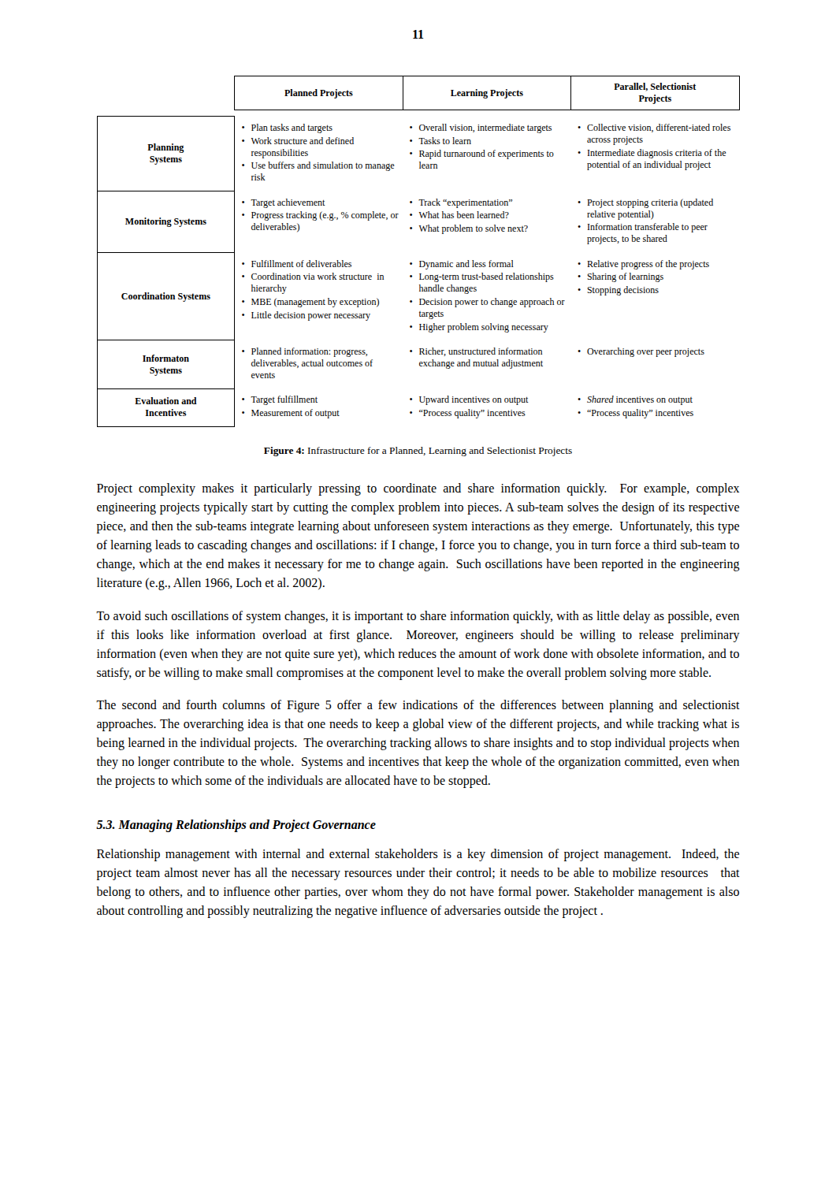11
| | Planned Projects | Learning Projects | Parallel, Selectionist Projects |
| --- | --- | --- | --- |
| Planning Systems | Plan tasks and targets Work structure and defined responsibilities Use buffers and simulation to manage risk | Overall vision, intermediate targets Tasks to learn Rapid turnaround of experiments to learn | Collective vision, different-iated roles across projects Intermediate diagnosis criteria of the potential of an individual project |
| Monitoring Systems | Target achievement Progress tracking (e.g., % complete, or deliverables) | Track “experimentation” What has been learned? What problem to solve next? | Project stopping criteria (updated relative potential) Information transferable to peer projects, to be shared |
| Coordination Systems | Fulfillment of deliverables Coordination via work structure in hierarchy MBE (management by exception) Little decision power necessary | Dynamic and less formal Long-term trust-based relationships handle changes Decision power to change approach or targets Higher problem solving necessary | Relative progress of the projects Sharing of learnings Stopping decisions |
| Informaton Systems | Planned information: progress, deliverables, actual outcomes of events | Richer, unstructured information exchange and mutual adjustment | Overarching over peer projects |
| Evaluation and Incentives | Target fulfillment Measurement of output | Upward incentives on output “Process quality” incentives | Shared incentives on output “Process quality” incentives |
Figure 4: Infrastructure for a Planned, Learning and Selectionist Projects
Project complexity makes it particularly pressing to coordinate and share information quickly. For example, complex engineering projects typically start by cutting the complex problem into pieces. A sub-team solves the design of its respective piece, and then the sub-teams integrate learning about unforeseen system interactions as they emerge. Unfortunately, this type of learning leads to cascading changes and oscillations: if I change, I force you to change, you in turn force a third sub-team to change, which at the end makes it necessary for me to change again. Such oscillations have been reported in the engineering literature (e.g., Allen 1966, Loch et al. 2002).
To avoid such oscillations of system changes, it is important to share information quickly, with as little delay as possible, even if this looks like information overload at first glance. Moreover, engineers should be willing to release preliminary information (even when they are not quite sure yet), which reduces the amount of work done with obsolete information, and to satisfy, or be willing to make small compromises at the component level to make the overall problem solving more stable.
The second and fourth columns of Figure 5 offer a few indications of the differences between planning and selectionist approaches. The overarching idea is that one needs to keep a global view of the different projects, and while tracking what is being learned in the individual projects. The overarching tracking allows to share insights and to stop individual projects when they no longer contribute to the whole. Systems and incentives that keep the whole of the organization committed, even when the projects to which some of the individuals are allocated have to be stopped.
5.3. Managing Relationships and Project Governance
Relationship management with internal and external stakeholders is a key dimension of project management. Indeed, the project team almost never has all the necessary resources under their control; it needs to be able to mobilize resources that belong to others, and to influence other parties, over whom they do not have formal power. Stakeholder management is also about controlling and possibly neutralizing the negative influence of adversaries outside the project .